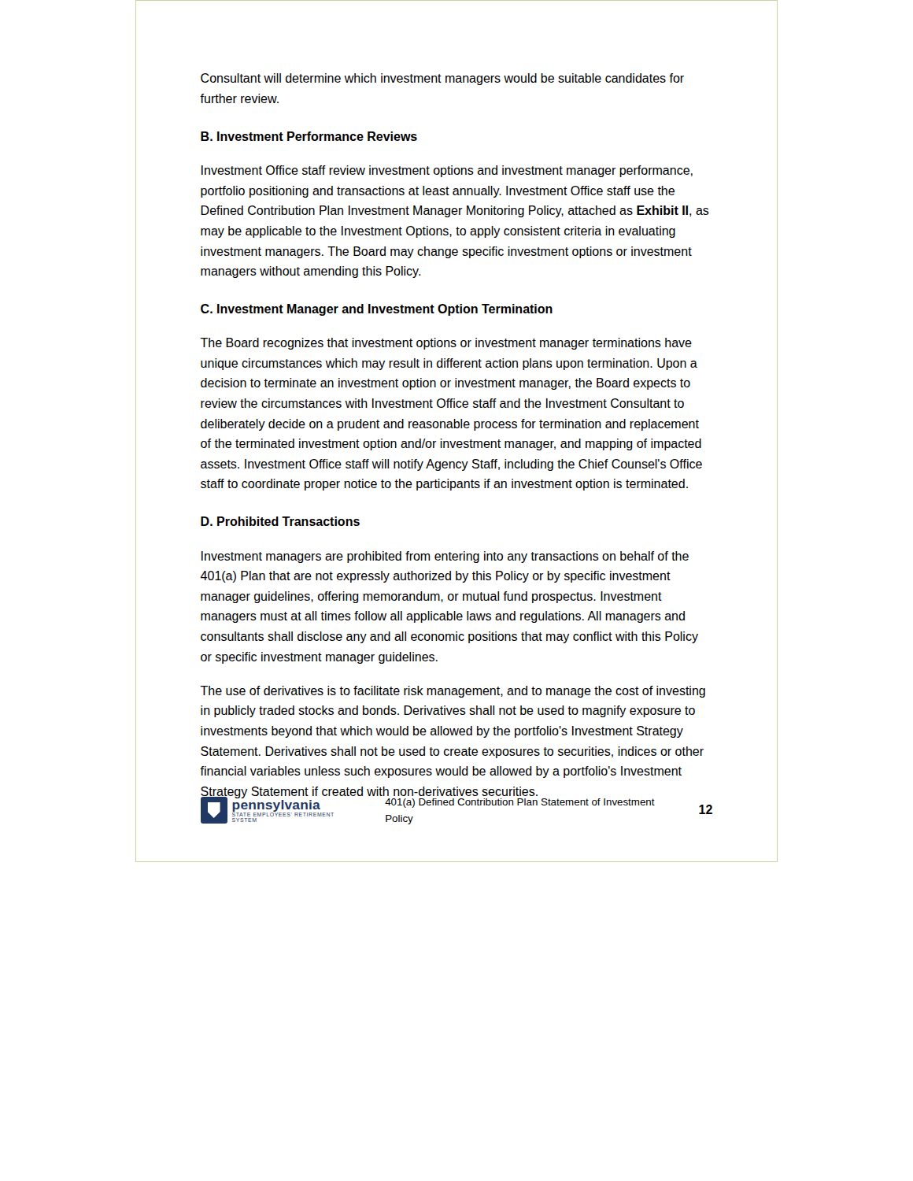Consultant will determine which investment managers would be suitable candidates for further review.
B. Investment Performance Reviews
Investment Office staff review investment options and investment manager performance, portfolio positioning and transactions at least annually. Investment Office staff use the Defined Contribution Plan Investment Manager Monitoring Policy, attached as Exhibit II, as may be applicable to the Investment Options, to apply consistent criteria in evaluating investment managers. The Board may change specific investment options or investment managers without amending this Policy.
C. Investment Manager and Investment Option Termination
The Board recognizes that investment options or investment manager terminations have unique circumstances which may result in different action plans upon termination. Upon a decision to terminate an investment option or investment manager, the Board expects to review the circumstances with Investment Office staff and the Investment Consultant to deliberately decide on a prudent and reasonable process for termination and replacement of the terminated investment option and/or investment manager, and mapping of impacted assets. Investment Office staff will notify Agency Staff, including the Chief Counsel's Office staff to coordinate proper notice to the participants if an investment option is terminated.
D. Prohibited Transactions
Investment managers are prohibited from entering into any transactions on behalf of the 401(a) Plan that are not expressly authorized by this Policy or by specific investment manager guidelines, offering memorandum, or mutual fund prospectus. Investment managers must at all times follow all applicable laws and regulations. All managers and consultants shall disclose any and all economic positions that may conflict with this Policy or specific investment manager guidelines.
The use of derivatives is to facilitate risk management, and to manage the cost of investing in publicly traded stocks and bonds. Derivatives shall not be used to magnify exposure to investments beyond that which would be allowed by the portfolio's Investment Strategy Statement. Derivatives shall not be used to create exposures to securities, indices or other financial variables unless such exposures would be allowed by a portfolio's Investment Strategy Statement if created with non-derivatives securities.
pennsylvania
State Employees' Retirement System
401(a) Defined Contribution Plan Statement of Investment Policy
12